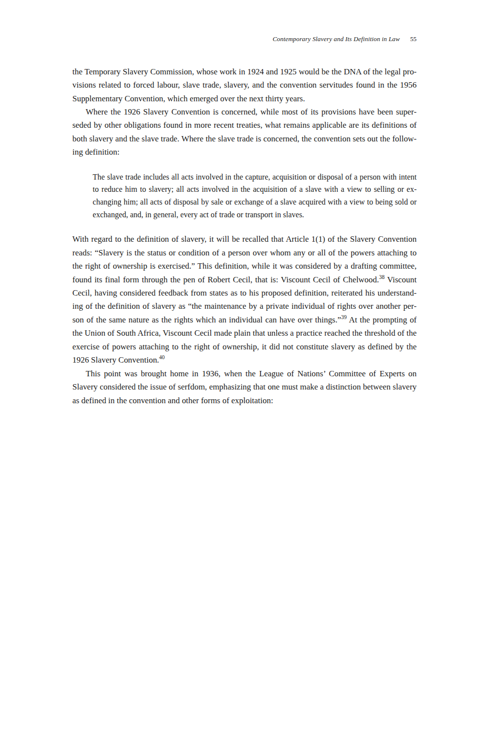Contemporary Slavery and Its Definition in Law 55
the Temporary Slavery Commission, whose work in 1924 and 1925 would be the DNA of the legal provisions related to forced labour, slave trade, slavery, and the convention servitudes found in the 1956 Supplementary Convention, which emerged over the next thirty years.
Where the 1926 Slavery Convention is concerned, while most of its provisions have been superseded by other obligations found in more recent treaties, what remains applicable are its definitions of both slavery and the slave trade. Where the slave trade is concerned, the convention sets out the following definition:
The slave trade includes all acts involved in the capture, acquisition or disposal of a person with intent to reduce him to slavery; all acts involved in the acquisition of a slave with a view to selling or exchanging him; all acts of disposal by sale or exchange of a slave acquired with a view to being sold or exchanged, and, in general, every act of trade or transport in slaves.
With regard to the definition of slavery, it will be recalled that Article 1(1) of the Slavery Convention reads: “Slavery is the status or condition of a person over whom any or all of the powers attaching to the right of ownership is exercised.” This definition, while it was considered by a drafting committee, found its final form through the pen of Robert Cecil, that is: Viscount Cecil of Chelwood.38 Viscount Cecil, having considered feedback from states as to his proposed definition, reiterated his understanding of the definition of slavery as “the maintenance by a private individual of rights over another person of the same nature as the rights which an individual can have over things.”39 At the prompting of the Union of South Africa, Viscount Cecil made plain that unless a practice reached the threshold of the exercise of powers attaching to the right of ownership, it did not constitute slavery as defined by the 1926 Slavery Convention.40
This point was brought home in 1936, when the League of Nations’ Committee of Experts on Slavery considered the issue of serfdom, emphasizing that one must make a distinction between slavery as defined in the convention and other forms of exploitation: